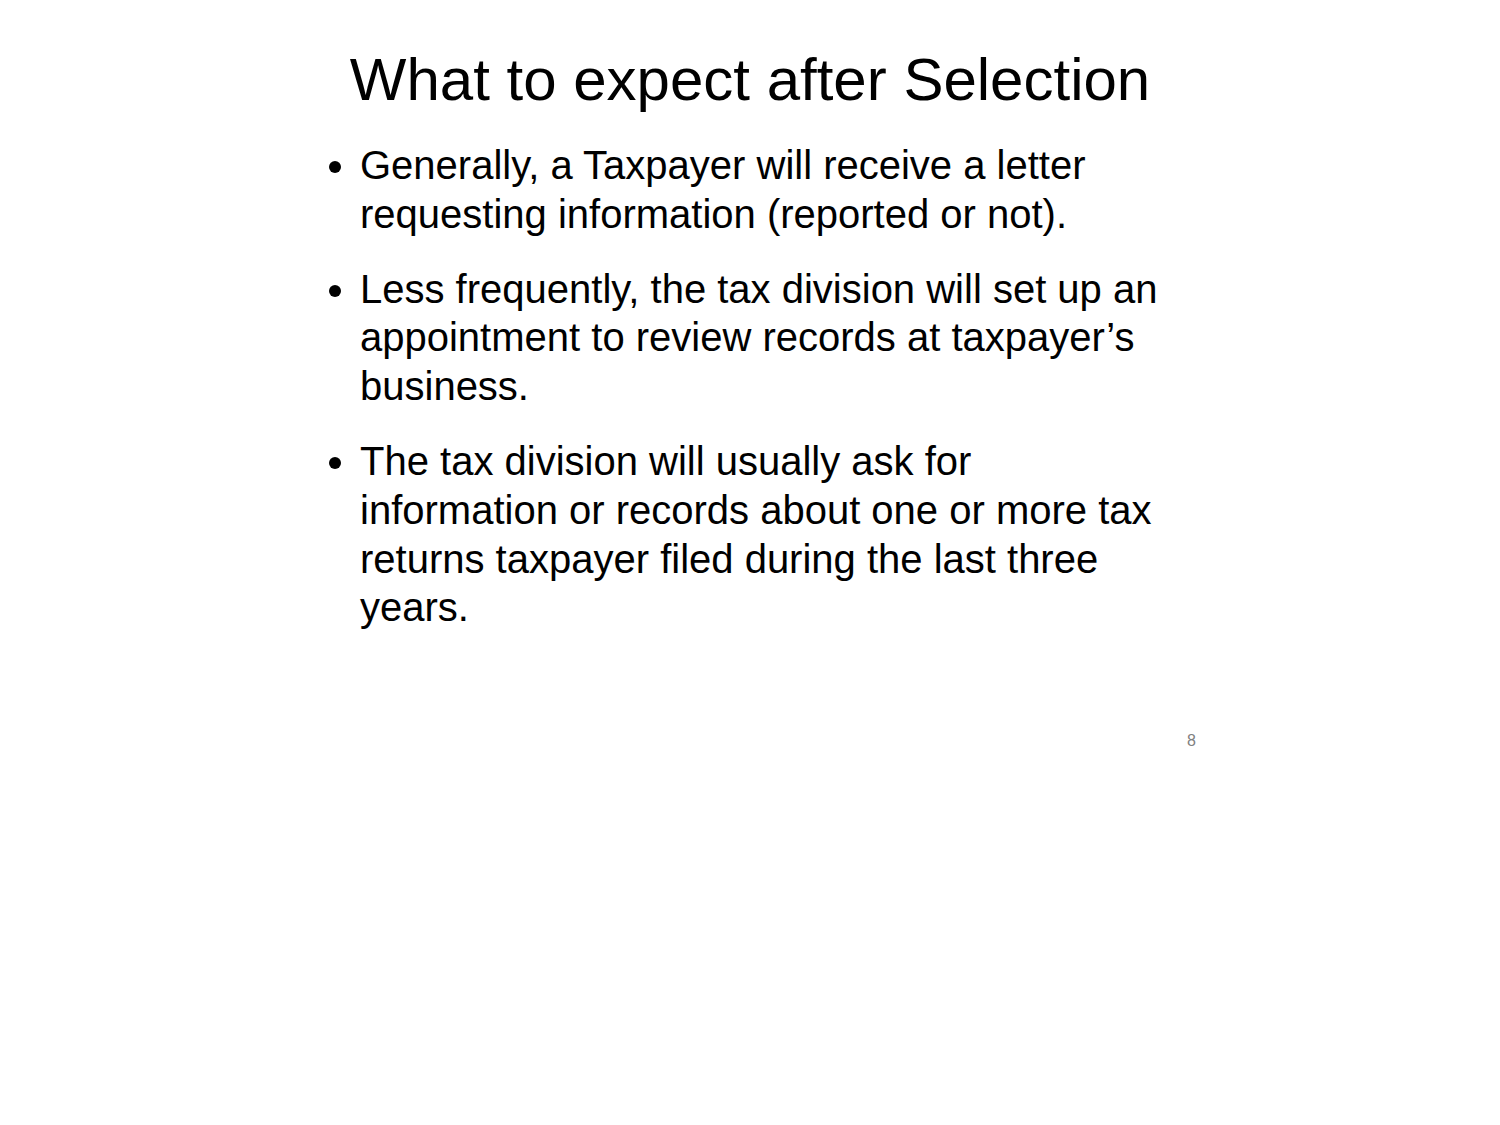What to expect after Selection
Generally, a Taxpayer will receive a letter requesting information (reported or not).
Less frequently, the tax division will set up an appointment to review records at taxpayer’s business.
The tax division will usually ask for information or records about one or more tax returns taxpayer filed during the last three years.
8